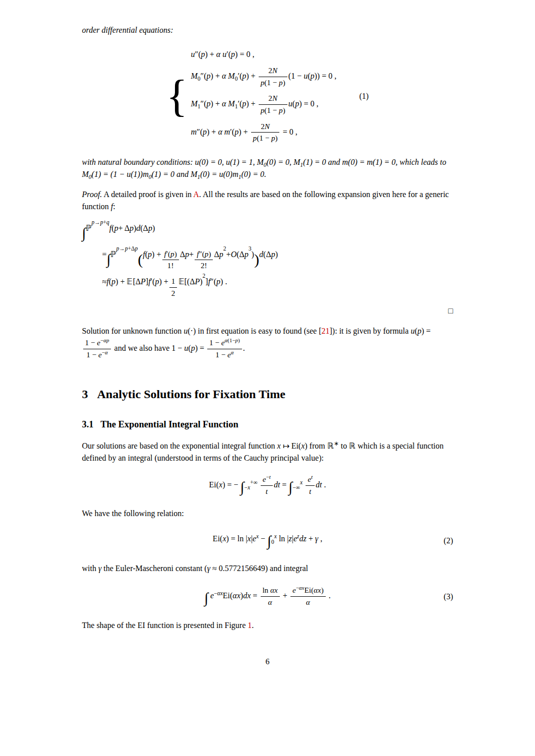order differential equations:
{
u″(p) + α u′(p) = 0 ,
M0″(p) + α M0′(p) + 2N p(1 − p)(1 − u(p)) = 0 ,
M1″(p) + α M1′(p) + 2N p(1 − p) u(p) = 0 ,
m″(p) + α m′(p) + 2N p(1 − p) = 0 ,
(1)
with natural boundary conditions: u(0) = 0, u(1) = 1, M0(0) = 0, M1(1) = 0 and m(0) = m(1) = 0, which leads to M0(1) = (1 − u(1))m0(1) = 0 and M1(0) = u(0)m1(0) = 0.
Proof. A detailed proof is given in A. All the results are based on the following expansion given here for a generic function f:
∫ ℙp→p+qf(p + Δp)d(Δp)
= ∫ ℙp→p+Δp (f(p) + f′(p) 1!Δp + f″(p) 2!Δp2 + O(Δp3)) d(Δp)
≈ f(p) + 𝔼[ΔP]f′(p) + 12 𝔼[(ΔP)2]f″(p) .
□
Solution for unknown function u(·) in first equation is easy to found (see [21]): it is given by formula u(p) = 1 − e−αp 1 − e−α and we also have 1 − u(p) = 1 − eα(1−p) 1 − eα.
3 Analytic Solutions for Fixation Time
3.1 The Exponential Integral Function
Our solutions are based on the exponential integral function x ↦ Ei(x) from ℝ∗ to ℝ which is a special function defined by an integral (understood in terms of the Cauchy principal value):
Ei(x) = − ∫−x+∞ e−t t dt = ∫−∞x et t dt .
We have the following relation:
Ei(x) = ln |x|ex − ∫0x ln |z|ezdz + γ ,
(2)
with γ the Euler-Mascheroni constant (γ ≈ 0.5772156649) and integral
∫ e−αxEi(αx)dx = ln αx α + e−αxEi(αx) α .
(3)
The shape of the EI function is presented in Figure 1.
6